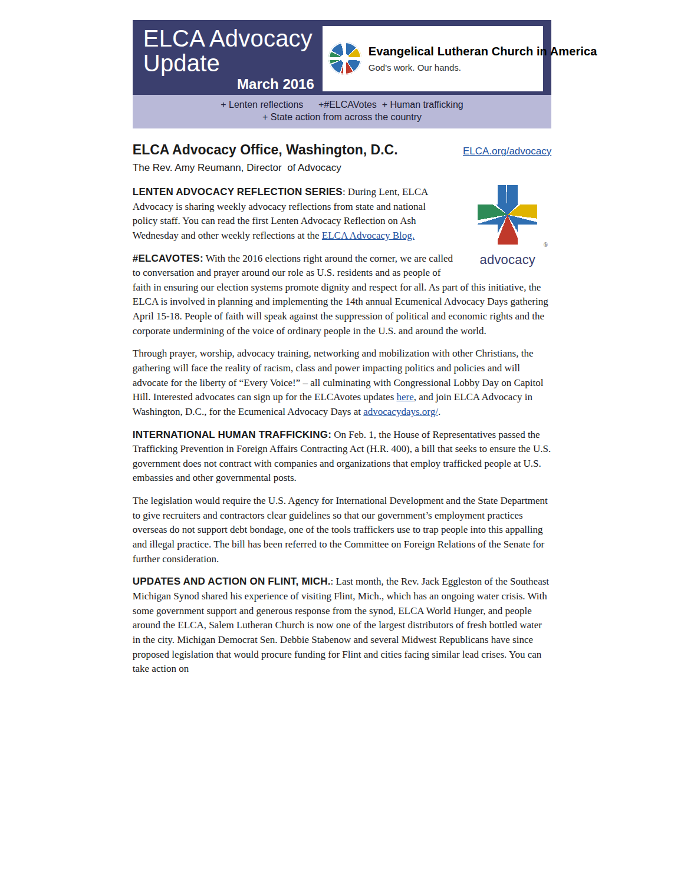ELCA Advocacy Update March 2016
Evangelical Lutheran Church in America
God's work. Our hands.
+ Lenten reflections +#ELCAVotes + Human trafficking + State action from across the country
ELCA Advocacy Office, Washington, D.C. ELCA.org/advocacy
The Rev. Amy Reumann, Director of Advocacy
®
advocacy
LENTEN ADVOCACY REFLECTION SERIES: During Lent, ELCA Advocacy is sharing weekly advocacy reflections from state and national policy staff. You can read the first Lenten Advocacy Reflection on Ash Wednesday and other weekly reflections at the ELCA Advocacy Blog.
#ELCAVOTES: With the 2016 elections right around the corner, we are called to conversation and prayer around our role as U.S. residents and as people of faith in ensuring our election systems promote dignity and respect for all. As part of this initiative, the ELCA is involved in planning and implementing the 14th annual Ecumenical Advocacy Days gathering April 15-18. People of faith will speak against the suppression of political and economic rights and the corporate undermining of the voice of ordinary people in the U.S. and around the world.
Through prayer, worship, advocacy training, networking and mobilization with other Christians, the gathering will face the reality of racism, class and power impacting politics and policies and will advocate for the liberty of “Every Voice!” – all culminating with Congressional Lobby Day on Capitol Hill. Interested advocates can sign up for the ELCAvotes updates here, and join ELCA Advocacy in Washington, D.C., for the Ecumenical Advocacy Days at advocacydays.org/.
INTERNATIONAL HUMAN TRAFFICKING: On Feb. 1, the House of Representatives passed the Trafficking Prevention in Foreign Affairs Contracting Act (H.R. 400), a bill that seeks to ensure the U.S. government does not contract with companies and organizations that employ trafficked people at U.S. embassies and other governmental posts.
The legislation would require the U.S. Agency for International Development and the State Department to give recruiters and contractors clear guidelines so that our government’s employment practices overseas do not support debt bondage, one of the tools traffickers use to trap people into this appalling and illegal practice. The bill has been referred to the Committee on Foreign Relations of the Senate for further consideration.
UPDATES AND ACTION ON FLINT, MICH.: Last month, the Rev. Jack Eggleston of the Southeast Michigan Synod shared his experience of visiting Flint, Mich., which has an ongoing water crisis. With some government support and generous response from the synod, ELCA World Hunger, and people around the ELCA, Salem Lutheran Church is now one of the largest distributors of fresh bottled water in the city. Michigan Democrat Sen. Debbie Stabenow and several Midwest Republicans have since proposed legislation that would procure funding for Flint and cities facing similar lead crises. You can take action on